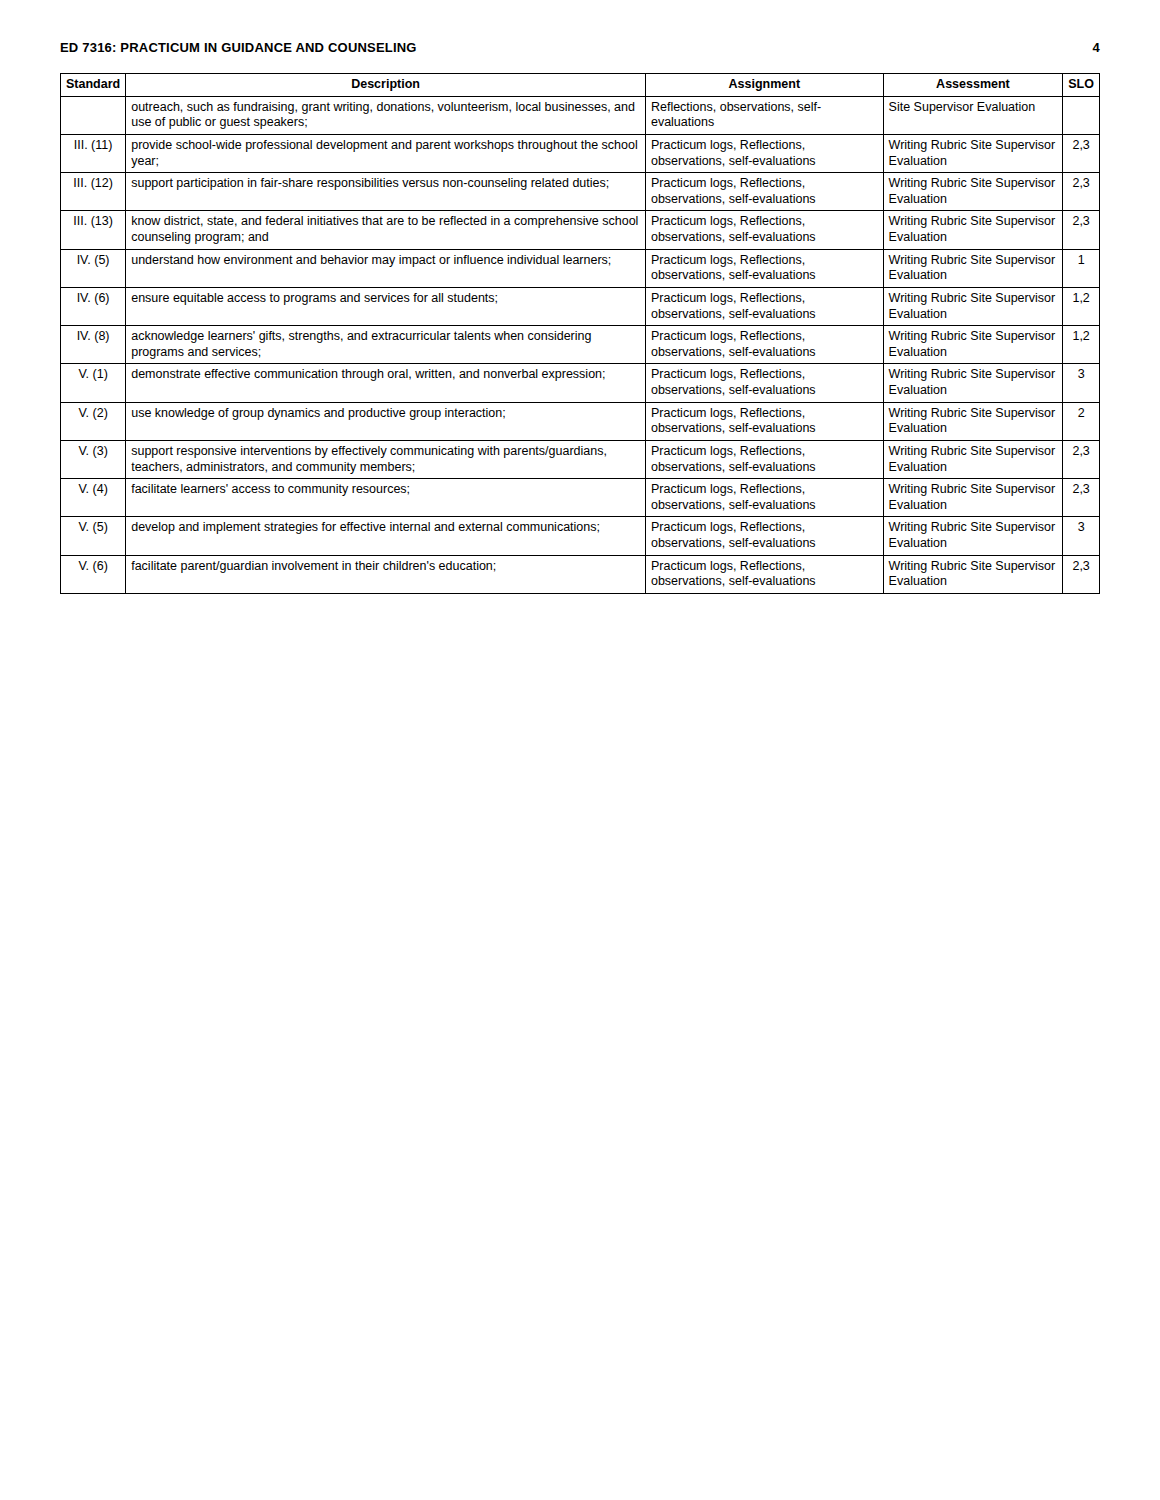ED 7316: PRACTICUM IN GUIDANCE AND COUNSELING 4
| Standard | Description | Assignment | Assessment | SLO |
| --- | --- | --- | --- | --- |
| | outreach, such as fundraising, grant writing, donations, volunteerism, local businesses, and use of public or guest speakers; | Reflections, observations, self-evaluations | Site Supervisor Evaluation | |
| III. (11) | provide school-wide professional development and parent workshops throughout the school year; | Practicum logs, Reflections, observations, self-evaluations | Writing Rubric Site Supervisor Evaluation | 2,3 |
| III. (12) | support participation in fair-share responsibilities versus non-counseling related duties; | Practicum logs, Reflections, observations, self-evaluations | Writing Rubric Site Supervisor Evaluation | 2,3 |
| III. (13) | know district, state, and federal initiatives that are to be reflected in a comprehensive school counseling program; and | Practicum logs, Reflections, observations, self-evaluations | Writing Rubric Site Supervisor Evaluation | 2,3 |
| IV. (5) | understand how environment and behavior may impact or influence individual learners; | Practicum logs, Reflections, observations, self-evaluations | Writing Rubric Site Supervisor Evaluation | 1 |
| IV. (6) | ensure equitable access to programs and services for all students; | Practicum logs, Reflections, observations, self-evaluations | Writing Rubric Site Supervisor Evaluation | 1,2 |
| IV. (8) | acknowledge learners' gifts, strengths, and extracurricular talents when considering programs and services; | Practicum logs, Reflections, observations, self-evaluations | Writing Rubric Site Supervisor Evaluation | 1,2 |
| V. (1) | demonstrate effective communication through oral, written, and nonverbal expression; | Practicum logs, Reflections, observations, self-evaluations | Writing Rubric Site Supervisor Evaluation | 3 |
| V. (2) | use knowledge of group dynamics and productive group interaction; | Practicum logs, Reflections, observations, self-evaluations | Writing Rubric Site Supervisor Evaluation | 2 |
| V. (3) | support responsive interventions by effectively communicating with parents/guardians, teachers, administrators, and community members; | Practicum logs, Reflections, observations, self-evaluations | Writing Rubric Site Supervisor Evaluation | 2,3 |
| V. (4) | facilitate learners' access to community resources; | Practicum logs, Reflections, observations, self-evaluations | Writing Rubric Site Supervisor Evaluation | 2,3 |
| V. (5) | develop and implement strategies for effective internal and external communications; | Practicum logs, Reflections, observations, self-evaluations | Writing Rubric Site Supervisor Evaluation | 3 |
| V. (6) | facilitate parent/guardian involvement in their children's education; | Practicum logs, Reflections, observations, self-evaluations | Writing Rubric Site Supervisor Evaluation | 2,3 |